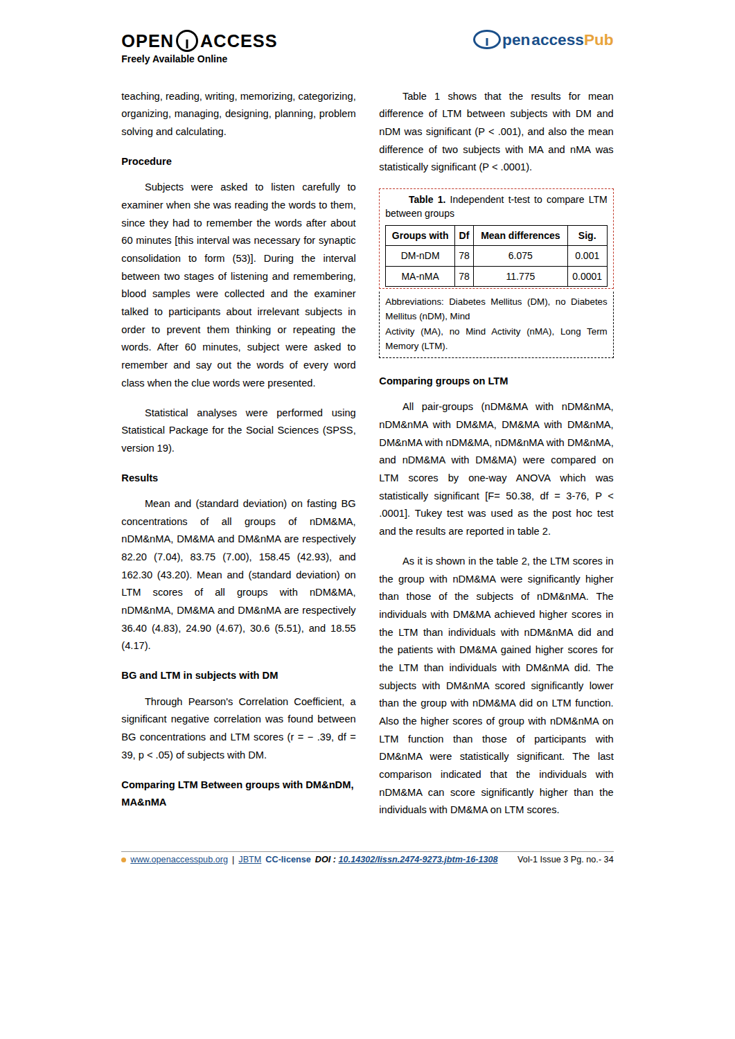OPEN ACCESS
Freely Available Online
pen  access Pub
teaching, reading, writing, memorizing, categorizing, organizing, managing, designing, planning, problem solving and calculating.
Procedure
Subjects were asked to listen carefully to examiner when she was reading the words to them, since they had to remember the words after about 60 minutes [this interval was necessary for synaptic consolidation to form (53)]. During the interval between two stages of listening and remembering, blood samples were collected and the examiner talked to participants about irrelevant subjects in order to prevent them thinking or repeating the words. After 60 minutes, subject were asked to remember and say out the words of every word class when the clue words were presented.
Statistical analyses were performed using Statistical Package for the Social Sciences (SPSS, version 19).
Results
Mean and (standard deviation) on fasting BG concentrations of all groups of nDM&MA, nDM&nMA, DM&MA and DM&nMA are respectively 82.20 (7.04), 83.75 (7.00), 158.45 (42.93), and 162.30 (43.20). Mean and (standard deviation) on LTM scores of all groups with nDM&MA, nDM&nMA, DM&MA and DM&nMA are respectively 36.40 (4.83), 24.90 (4.67), 30.6 (5.51), and 18.55 (4.17).
BG and LTM in subjects with DM
Through Pearson's Correlation Coefficient, a significant negative correlation was found between BG concentrations and LTM scores (r = − .39, df = 39, p < .05) of subjects with DM.
Comparing LTM Between groups with DM&nDM, MA&nMA
Table 1 shows that the results for mean difference of LTM between subjects with DM and nDM was significant (P < .001), and also the mean difference of two subjects with MA and nMA was statistically significant (P < .0001).
Table 1. Independent t-test to compare LTM between groups
| Groups with | Df | Mean differences | Sig. |
| --- | --- | --- | --- |
| DM-nDM | 78 | 6.075 | 0.001 |
| MA-nMA | 78 | 11.775 | 0.0001 |
Abbreviations: Diabetes Mellitus (DM), no Diabetes Mellitus (nDM), Mind
Activity (MA), no Mind Activity (nMA), Long Term Memory (LTM).
Comparing groups on LTM
All pair-groups (nDM&MA with nDM&nMA, nDM&nMA with DM&MA, DM&MA with DM&nMA, DM&nMA with nDM&MA, nDM&nMA with DM&nMA, and nDM&MA with DM&MA) were compared on LTM scores by one-way ANOVA which was statistically significant [F= 50.38, df = 3-76, P < .0001]. Tukey test was used as the post hoc test and the results are reported in table 2.
As it is shown in the table 2, the LTM scores in the group with nDM&MA were significantly higher than those of the subjects of nDM&nMA. The individuals with DM&MA achieved higher scores in the LTM than individuals with nDM&nMA did and the patients with DM&MA gained higher scores for the LTM than individuals with DM&nMA did. The subjects with DM&nMA scored significantly lower than the group with nDM&MA did on LTM function. Also the higher scores of group with nDM&nMA on LTM function than those of participants with DM&nMA were statistically significant. The last comparison indicated that the individuals with nDM&MA can score significantly higher than the individuals with DM&MA on LTM scores.
www.openaccesspub.org | JBTM CC-license DOI : 10.14302/Iissn.2474-9273.jbtm-16-1308
Vol-1 Issue 3 Pg. no.- 34